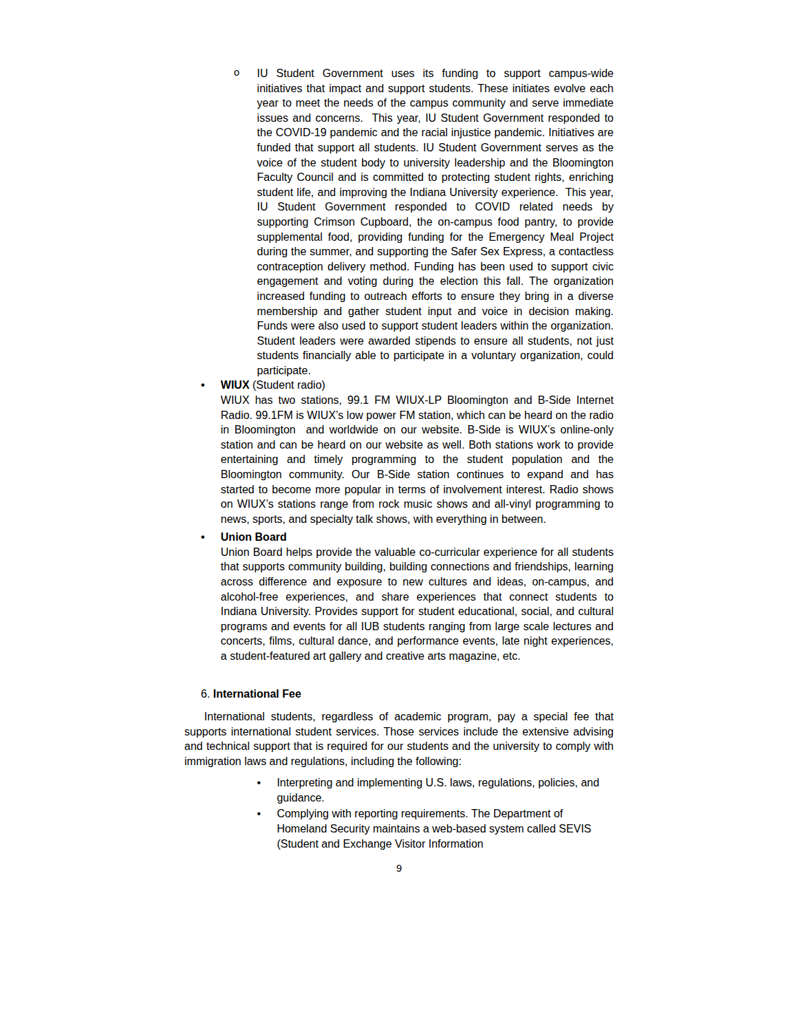IU Student Government uses its funding to support campus-wide initiatives that impact and support students. These initiates evolve each year to meet the needs of the campus community and serve immediate issues and concerns. This year, IU Student Government responded to the COVID-19 pandemic and the racial injustice pandemic. Initiatives are funded that support all students. IU Student Government serves as the voice of the student body to university leadership and the Bloomington Faculty Council and is committed to protecting student rights, enriching student life, and improving the Indiana University experience. This year, IU Student Government responded to COVID related needs by supporting Crimson Cupboard, the on-campus food pantry, to provide supplemental food, providing funding for the Emergency Meal Project during the summer, and supporting the Safer Sex Express, a contactless contraception delivery method. Funding has been used to support civic engagement and voting during the election this fall. The organization increased funding to outreach efforts to ensure they bring in a diverse membership and gather student input and voice in decision making. Funds were also used to support student leaders within the organization. Student leaders were awarded stipends to ensure all students, not just students financially able to participate in a voluntary organization, could participate.
WIUX (Student radio)
WIUX has two stations, 99.1 FM WIUX-LP Bloomington and B-Side Internet Radio. 99.1FM is WIUX’s low power FM station, which can be heard on the radio in Bloomington and worldwide on our website. B-Side is WIUX’s online-only station and can be heard on our website as well. Both stations work to provide entertaining and timely programming to the student population and the Bloomington community. Our B-Side station continues to expand and has started to become more popular in terms of involvement interest. Radio shows on WIUX’s stations range from rock music shows and all-vinyl programming to news, sports, and specialty talk shows, with everything in between.
Union Board
Union Board helps provide the valuable co-curricular experience for all students that supports community building, building connections and friendships, learning across difference and exposure to new cultures and ideas, on-campus, and alcohol-free experiences, and share experiences that connect students to Indiana University. Provides support for student educational, social, and cultural programs and events for all IUB students ranging from large scale lectures and concerts, films, cultural dance, and performance events, late night experiences, a student-featured art gallery and creative arts magazine, etc.
6. International Fee
International students, regardless of academic program, pay a special fee that supports international student services. Those services include the extensive advising and technical support that is required for our students and the university to comply with immigration laws and regulations, including the following:
Interpreting and implementing U.S. laws, regulations, policies, and guidance.
Complying with reporting requirements. The Department of Homeland Security maintains a web-based system called SEVIS (Student and Exchange Visitor Information
9